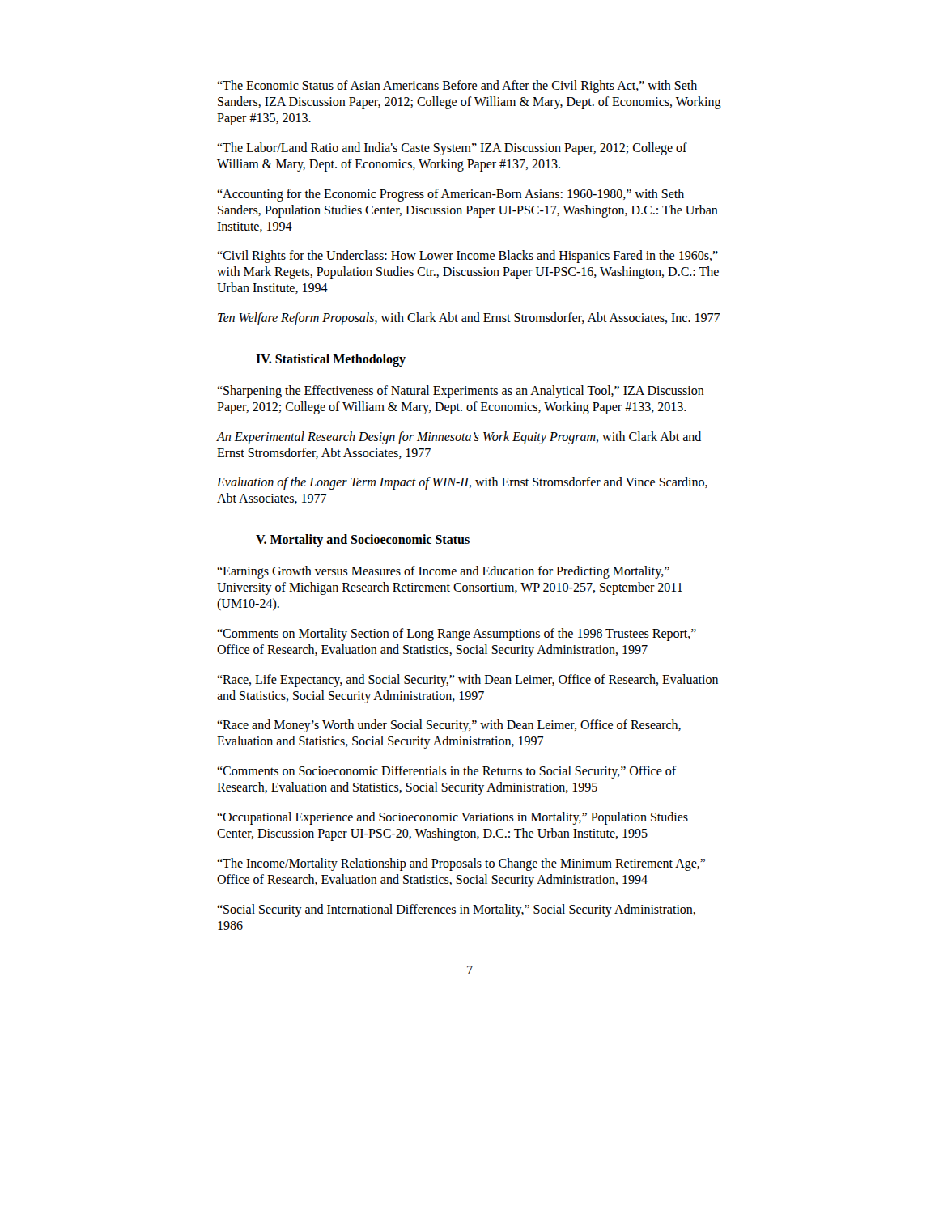“The Economic Status of Asian Americans Before and After the Civil Rights Act,” with Seth Sanders, IZA Discussion Paper, 2012; College of William & Mary, Dept. of Economics, Working Paper #135, 2013.
“The Labor/Land Ratio and India's Caste System” IZA Discussion Paper, 2012; College of William & Mary, Dept. of Economics, Working Paper #137, 2013.
“Accounting for the Economic Progress of American-Born Asians: 1960-1980,” with Seth Sanders, Population Studies Center, Discussion Paper UI-PSC-17, Washington, D.C.: The Urban Institute, 1994
“Civil Rights for the Underclass: How Lower Income Blacks and Hispanics Fared in the 1960s,” with Mark Regets, Population Studies Ctr., Discussion Paper UI-PSC-16, Washington, D.C.: The Urban Institute, 1994
Ten Welfare Reform Proposals, with Clark Abt and Ernst Stromsdorfer, Abt Associates, Inc. 1977
IV. Statistical Methodology
“Sharpening the Effectiveness of Natural Experiments as an Analytical Tool,” IZA Discussion Paper, 2012; College of William & Mary, Dept. of Economics, Working Paper #133, 2013.
An Experimental Research Design for Minnesota’s Work Equity Program, with Clark Abt and Ernst Stromsdorfer, Abt Associates, 1977
Evaluation of the Longer Term Impact of WIN-II, with Ernst Stromsdorfer and Vince Scardino, Abt Associates, 1977
V. Mortality and Socioeconomic Status
“Earnings Growth versus Measures of Income and Education for Predicting Mortality,” University of Michigan Research Retirement Consortium, WP 2010-257, September 2011 (UM10-24).
“Comments on Mortality Section of Long Range Assumptions of the 1998 Trustees Report,” Office of Research, Evaluation and Statistics, Social Security Administration, 1997
“Race, Life Expectancy, and Social Security,” with Dean Leimer, Office of Research, Evaluation and Statistics, Social Security Administration, 1997
“Race and Money’s Worth under Social Security,” with Dean Leimer, Office of Research, Evaluation and Statistics, Social Security Administration, 1997
“Comments on Socioeconomic Differentials in the Returns to Social Security,” Office of Research, Evaluation and Statistics, Social Security Administration, 1995
“Occupational Experience and Socioeconomic Variations in Mortality,” Population Studies Center, Discussion Paper UI-PSC-20, Washington, D.C.: The Urban Institute, 1995
“The Income/Mortality Relationship and Proposals to Change the Minimum Retirement Age,” Office of Research, Evaluation and Statistics, Social Security Administration, 1994
“Social Security and International Differences in Mortality,” Social Security Administration, 1986
7